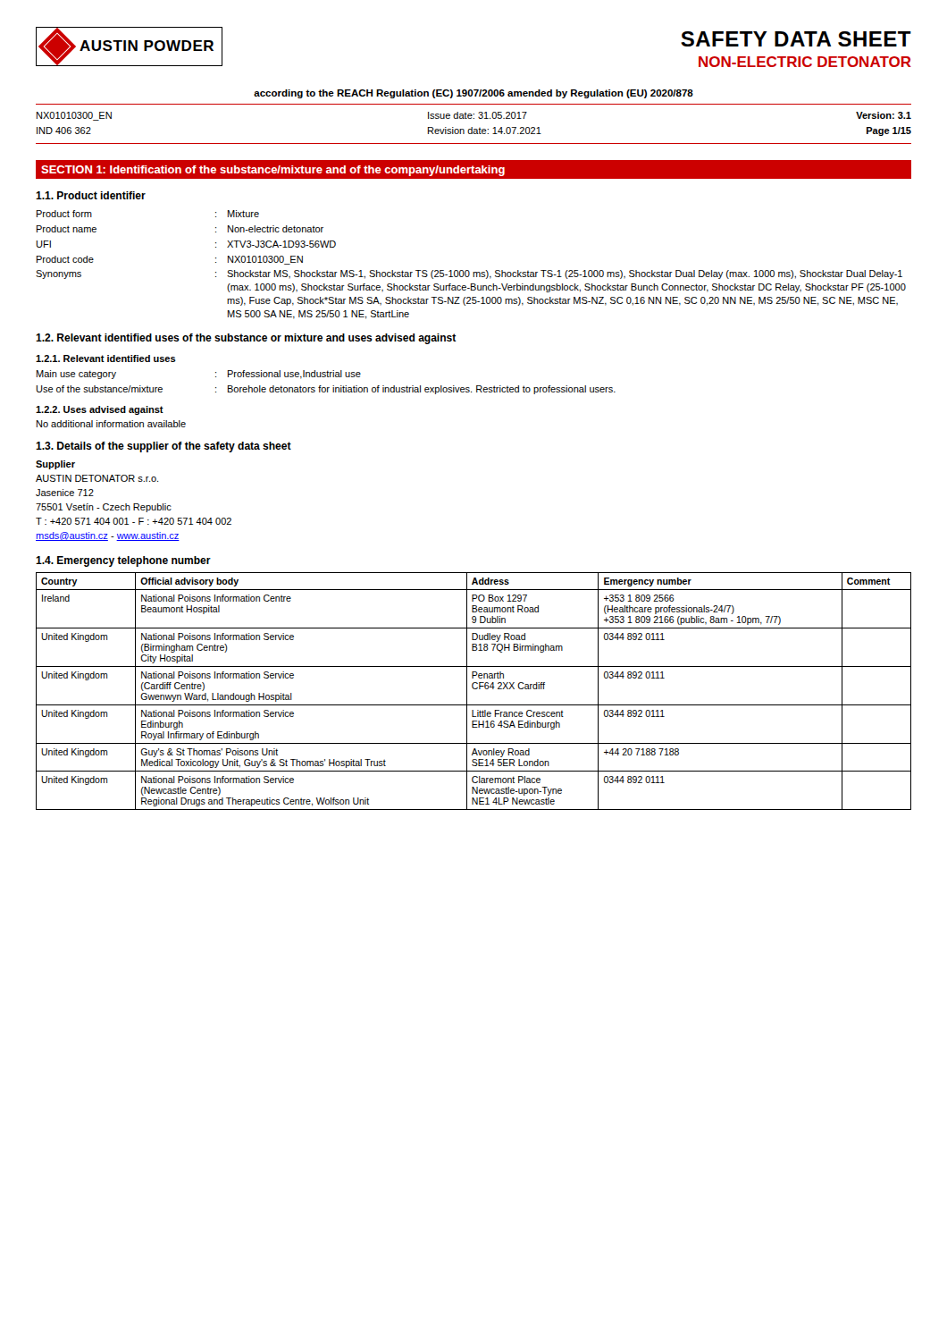AUSTIN POWDER
SAFETY DATA SHEET
NON-ELECTRIC DETONATOR
according to the REACH Regulation (EC) 1907/2006 amended by Regulation (EU) 2020/878
NX01010300_EN
IND 406 362
Issue date: 31.05.2017
Revision date: 14.07.2021
Version: 3.1
Page 1/15
SECTION 1: Identification of the substance/mixture and of the company/undertaking
1.1. Product identifier
Product form
:
Mixture
Product name
:
Non-electric detonator
UFI
:
XTV3-J3CA-1D93-56WD
Product code
:
NX01010300_EN
Synonyms
:
Shockstar MS, Shockstar MS-1, Shockstar TS (25-1000 ms), Shockstar TS-1 (25-1000 ms), Shockstar Dual Delay (max. 1000 ms), Shockstar Dual Delay-1 (max. 1000 ms), Shockstar Surface, Shockstar Surface-Bunch-Verbindungsblock, Shockstar Bunch Connector, Shockstar DC Relay, Shockstar PF (25-1000 ms), Fuse Cap, Shock*Star MS SA, Shockstar TS-NZ (25-1000 ms), Shockstar MS-NZ, SC 0,16 NN NE, SC 0,20 NN NE, MS 25/50 NE, SC NE, MSC NE, MS 500 SA NE, MS 25/50 1 NE, StartLine
1.2. Relevant identified uses of the substance or mixture and uses advised against
1.2.1. Relevant identified uses
Main use category
:
Professional use,Industrial use
Use of the substance/mixture
:
Borehole detonators for initiation of industrial explosives. Restricted to professional users.
1.2.2. Uses advised against
No additional information available
1.3. Details of the supplier of the safety data sheet
Supplier
AUSTIN DETONATOR s.r.o.
Jasenice 712
75501 Vsetín - Czech Republic
T : +420 571 404 001 - F : +420 571 404 002
msds@austin.cz - www.austin.cz
1.4. Emergency telephone number
| Country | Official advisory body | Address | Emergency number | Comment |
| --- | --- | --- | --- | --- |
| Ireland | National Poisons Information Centre Beaumont Hospital | PO Box 1297 Beaumont Road 9 Dublin | +353 1 809 2566 (Healthcare professionals-24/7) +353 1 809 2166 (public, 8am - 10pm, 7/7) | |
| United Kingdom | National Poisons Information Service (Birmingham Centre) City Hospital | Dudley Road B18 7QH Birmingham | 0344 892 0111 | |
| United Kingdom | National Poisons Information Service (Cardiff Centre) Gwenwyn Ward, Llandough Hospital | Penarth CF64 2XX Cardiff | 0344 892 0111 | |
| United Kingdom | National Poisons Information Service Edinburgh Royal Infirmary of Edinburgh | Little France Crescent EH16 4SA Edinburgh | 0344 892 0111 | |
| United Kingdom | Guy's & St Thomas' Poisons Unit Medical Toxicology Unit, Guy's & St Thomas' Hospital Trust | Avonley Road SE14 5ER London | +44 20 7188 7188 | |
| United Kingdom | National Poisons Information Service (Newcastle Centre) Regional Drugs and Therapeutics Centre, Wolfson Unit | Claremont Place Newcastle-upon-Tyne NE1 4LP Newcastle | 0344 892 0111 | |